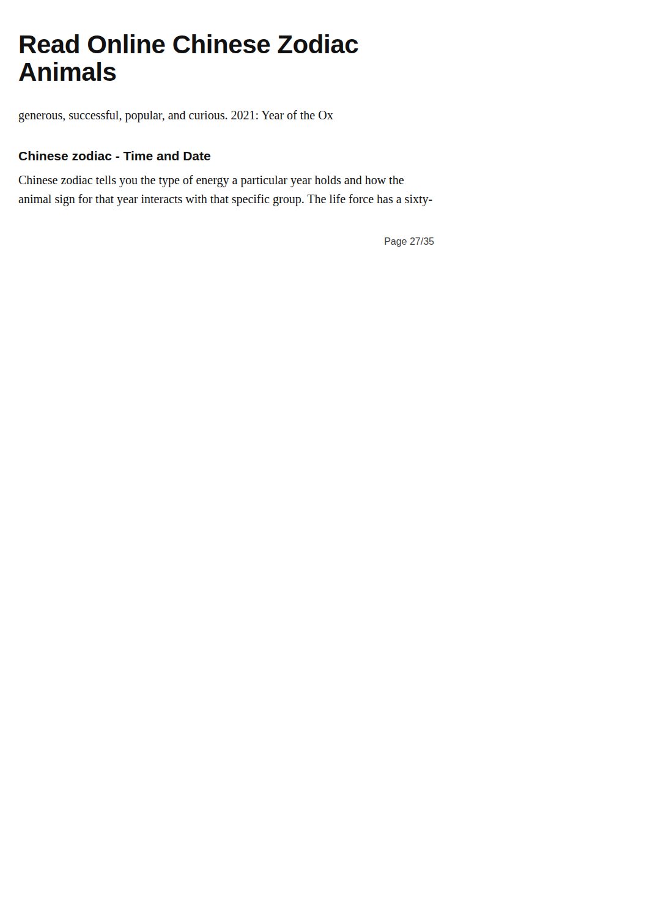Read Online Chinese Zodiac Animals
generous, successful, popular, and curious. 2021: Year of the Ox
Chinese zodiac - Time and Date
Chinese zodiac tells you the type of energy a particular year holds and how the animal sign for that year interacts with that specific group. The life force has a sixty-
Page 27/35